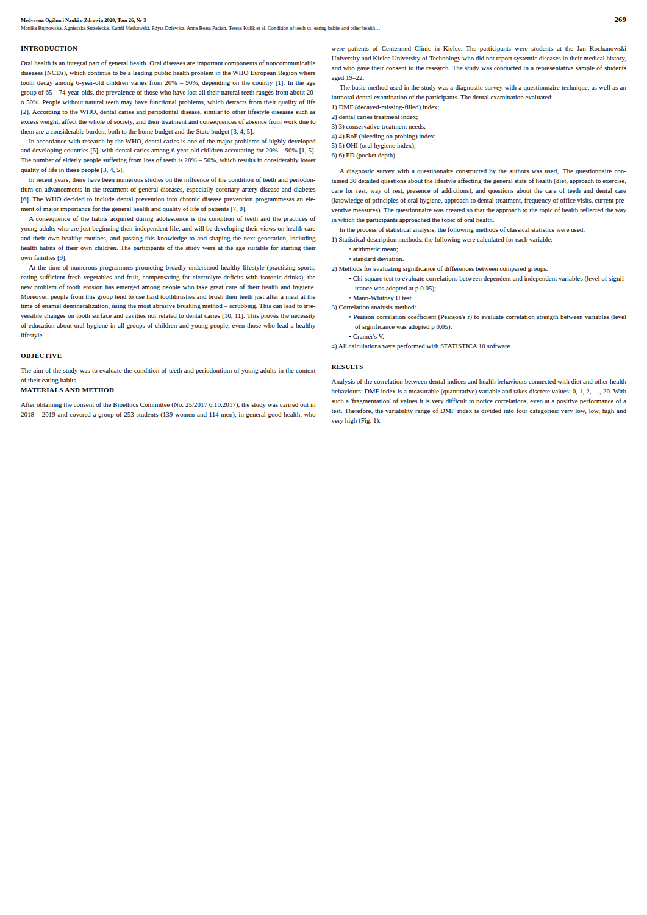269
Medycyna Ogólna i Nauki o Zdrowiu 2020, Tom 26, Nr 3
Monika Bujnowska, Agnieszka Strzelecka, Kamil Markowski, Edyta Dziewisz, Anna Beata Pacian, Teresa Kulik et al. Condition of teeth vs. eating habits and other health…
INTRODUCTION
Oral health is an integral part of general health. Oral diseases are important components of noncommunicable diseases (NCDs), which continue to be a leading public health problem in the WHO European Region where tooth decay among 6-year-old children varies from 20% – 90%, depending on the country [1]. In the age group of 65 – 74-year-olds, the prevalence of those who have lost all their natural teeth ranges from about 20-o 50%. People without natural teeth may have functional problems, which detracts from their quality of life [2]. According to the WHO, dental caries and periodontal disease, similar to other lifestyle diseases such as excess weight, affect the whole of society, and their treatment and consequences of absence from work due to them are a considerable burden, both to the home budget and the State budget [3, 4, 5].
In accordance with research by the WHO, dental caries is one of the major problems of highly developed and developing countries [5], with dental caries among 6-year-old children accounting for 20% – 90% [1, 5]. The number of elderly people suffering from loss of teeth is 20% – 50%, which results in considerably lower quality of life in these people [3, 4, 5].
In recent years, there have been numerous studies on the influence of the condition of teeth and periodontium on advancements in the treatment of general diseases, especially coronary artery disease and diabetes [6]. The WHO decided to include dental prevention into chronic disease prevention programmesas an element of major importance for the general health and quality of life of patients [7, 8].
A consequence of the habits acquired during adolescence is the condition of teeth and the practices of young adults who are just beginning their independent life, and will be developing their views on health care and their own healthy routines, and passing this knowledge to and shaping the next generation, including health habits of their own children. The participants of the study were at the age suitable for starting their own families [9].
At the time of numerous programmes promoting broadly understood healthy lifestyle (practising sports, eating sufficient fresh vegetables and fruit, compensating for electrolyte deficits with isotonic drinks), the new problem of tooth erosion has emerged among people who take great care of their health and hygiene. Moreover, people from this group tend to use hard toothbrushes and brush their teeth just after a meal at the time of enamel demineralization, using the most abrasive brushing method – scrubbing. This can lead to irreversible changes on tooth surface and cavities not related to dental caries [10, 11]. This proves the necessity of education about oral hygiene in all groups of children and young people, even those who lead a healthy lifestyle.
OBJECTIVE
The aim of the study was to evaluate the condition of teeth and periodontium of young adults in the context of their eating habits.
MATERIALS AND METHOD
After obtaining the consent of the Bioethics Committee (No. 25/2017 6.10.2017), the study was carried out in 2018 – 2019 and covered a group of 253 students (139 women and 114 men), in general good health, who were patients of Centermed Clinic in Kielce. The participants were students at the Jan Kochanowski University and Kielce University of Technology who did not report systemic diseases in their medical history, and who gave their consent to the research. The study was conducted in a representative sample of students aged 19–22.
The basic method used in the study was a diagnostic survey with a questionnaire technique, as well as an intraoral dental examination of the participants. The dental examination evaluated:
1) DMF (decayed-missing-filled) index;
2) dental caries treatment index;
3) 3) conservative treatment needs;
4) 4) BoP (bleeding on probing) index;
5) 5) OHI (oral hygiene index);
6) 6) PD (pocket depth).
A diagnostic survey with a questionnaire constructed by the authors was used,. The questionnaire contained 30 detailed questions about the lifestyle affecting the general state of health (diet, approach to exercise, care for rest, way of rest, presence of addictions), and questions about the care of teeth and dental care (knowledge of principles of oral hygiene, approach to dental treatment, frequency of office visits, current preventive measures). The questionnaire was created so that the approach to the topic of health reflected the way in which the participants approached the topic of oral health.
In the process of statistical analysis, the following methods of classical statistics were used:
1) Statistical description methods: the following were calculated for each variable:
arithmetic mean;
standard deviation.
2) Methods for evaluating significance of differences between compared groups:
Chi-square test to evaluate correlations between dependent and independent variables (level of significance was adopted at p 0.05);
Mann-Whitney U test.
3) Correlation analysis method:
Pearson correlation coefficient (Pearson's r) to evaluate correlation strength between variables (level of significance was adopted p 0.05);
Cramér's V.
4) All calculations were performed with STATISTICA 10 software.
RESULTS
Analysis of the correlation between dental indices and health behaviours connected with diet and other health behaviours: DMF index is a measurable (quantitative) variable and takes discrete values: 0, 1, 2, …, 20. With such a 'fragmentation' of values it is very difficult to notice correlations, even at a positive performance of a test. Therefore, the variability range of DMF index is divided into four categories: very low, low, high and very high (Fig. 1).